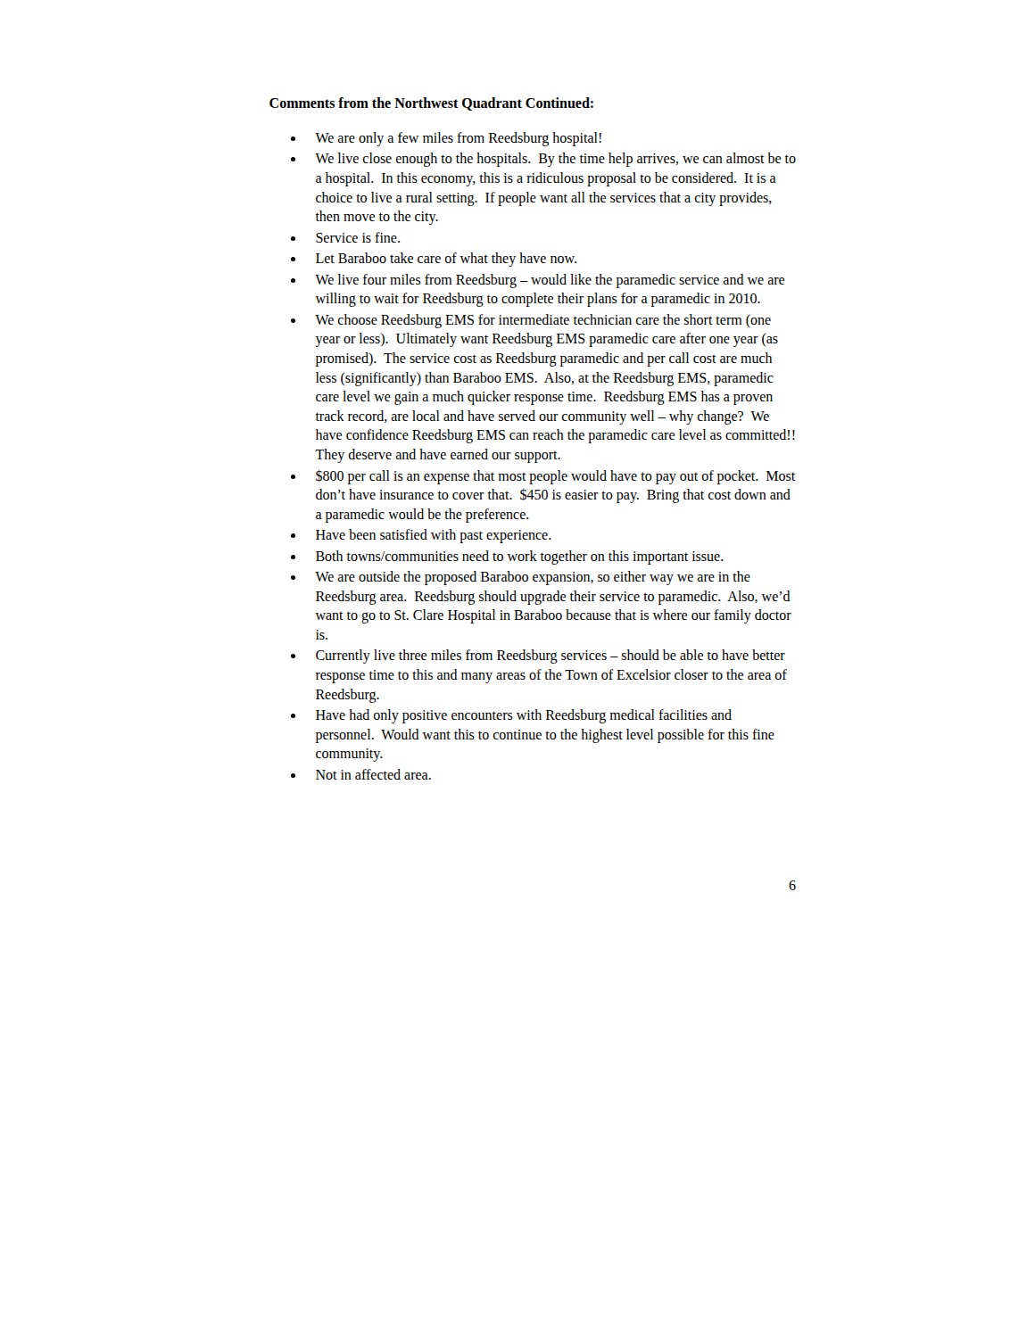Comments from the Northwest Quadrant Continued:
We are only a few miles from Reedsburg hospital!
We live close enough to the hospitals. By the time help arrives, we can almost be to a hospital. In this economy, this is a ridiculous proposal to be considered. It is a choice to live a rural setting. If people want all the services that a city provides, then move to the city.
Service is fine.
Let Baraboo take care of what they have now.
We live four miles from Reedsburg – would like the paramedic service and we are willing to wait for Reedsburg to complete their plans for a paramedic in 2010.
We choose Reedsburg EMS for intermediate technician care the short term (one year or less). Ultimately want Reedsburg EMS paramedic care after one year (as promised). The service cost as Reedsburg paramedic and per call cost are much less (significantly) than Baraboo EMS. Also, at the Reedsburg EMS, paramedic care level we gain a much quicker response time. Reedsburg EMS has a proven track record, are local and have served our community well – why change? We have confidence Reedsburg EMS can reach the paramedic care level as committed!! They deserve and have earned our support.
$800 per call is an expense that most people would have to pay out of pocket. Most don’t have insurance to cover that. $450 is easier to pay. Bring that cost down and a paramedic would be the preference.
Have been satisfied with past experience.
Both towns/communities need to work together on this important issue.
We are outside the proposed Baraboo expansion, so either way we are in the Reedsburg area. Reedsburg should upgrade their service to paramedic. Also, we’d want to go to St. Clare Hospital in Baraboo because that is where our family doctor is.
Currently live three miles from Reedsburg services – should be able to have better response time to this and many areas of the Town of Excelsior closer to the area of Reedsburg.
Have had only positive encounters with Reedsburg medical facilities and personnel. Would want this to continue to the highest level possible for this fine community.
Not in affected area.
6